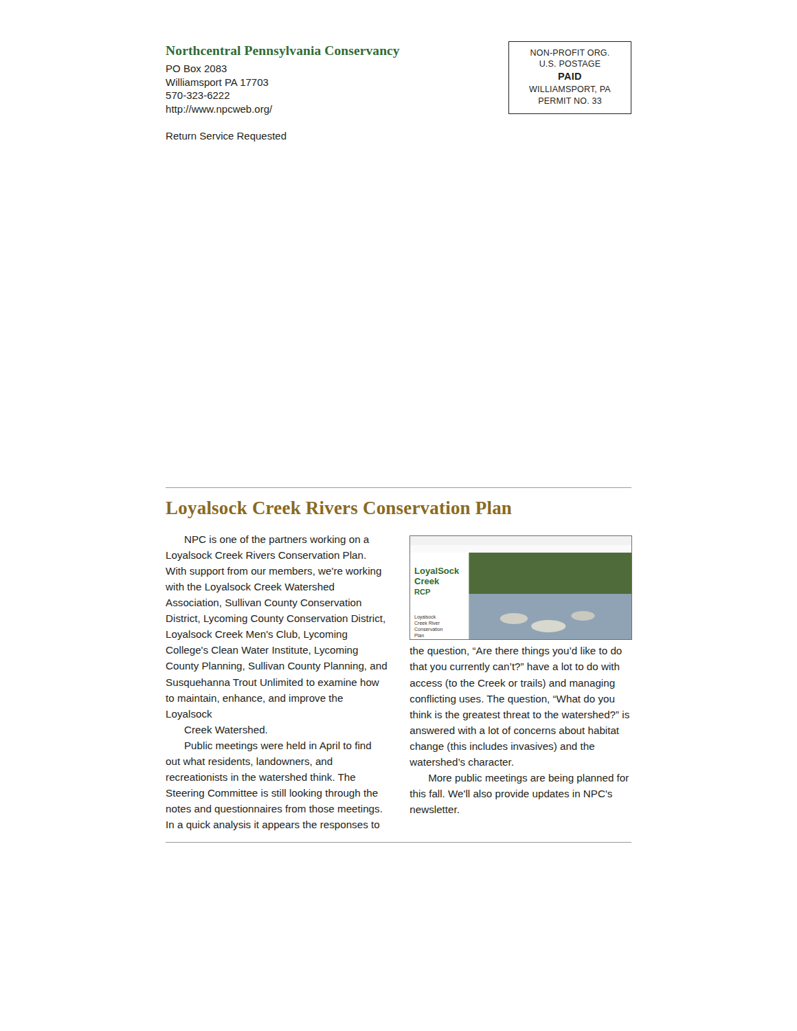Northcentral Pennsylvania Conservancy
PO Box 2083
Williamsport PA 17703
570-323-6222
http://www.npcweb.org/
Return Service Requested
NON-PROFIT ORG.
U.S. POSTAGE
PAID
WILLIAMSPORT, PA
PERMIT NO. 33
Loyalsock Creek Rivers Conservation Plan
NPC is one of the partners working on a Loyalsock Creek Rivers Conservation Plan. With support from our members, we're working with the Loyalsock Creek Watershed Association, Sullivan County Conservation District, Lycoming County Conservation District, Loyalsock Creek Men's Club, Lycoming College's Clean Water Institute, Lycoming County Planning, Sullivan County Planning, and Susquehanna Trout Unlimited to examine how to maintain, enhance, and improve the Loyalsock
Creek Watershed.
Public meetings were held in April to find out what residents, landowners, and recreationists in the watershed think. The Steering Committee is still looking through the notes and questionnaires from those meetings. In a quick analysis it appears the responses to the question, “Are there things you’d like to do that you currently can’t?” have a lot to do with access (to the Creek or trails) and managing conflicting uses. The question, “What do you think is the greatest threat to the watershed?” is answered with a lot of concerns about habitat change (this includes invasives) and the watershed’s character.
More public meetings are being planned for this fall. We'll also provide updates in NPC's newsletter.